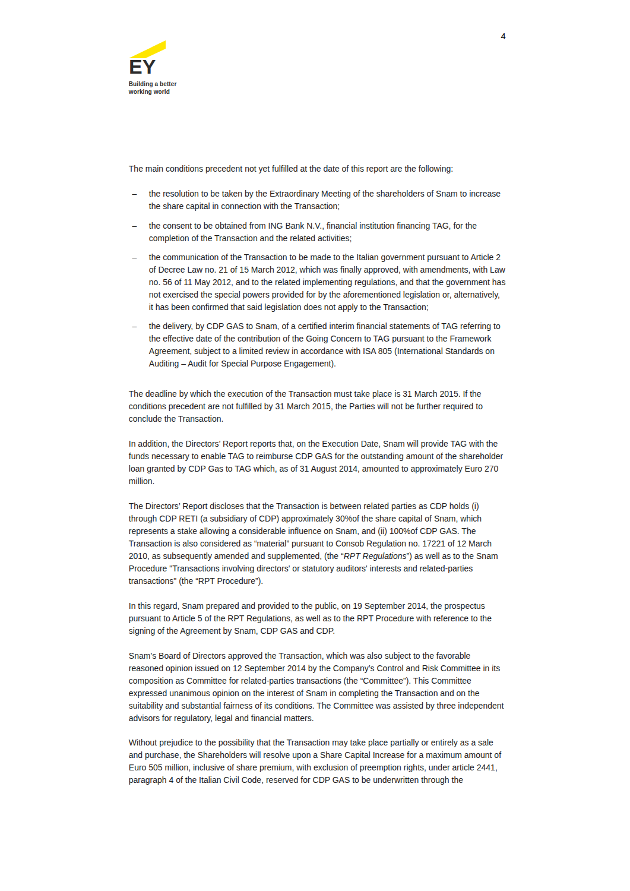4
EY
Building a better
working world
The main conditions precedent not yet fulfilled at the date of this report are the following:
the resolution to be taken by the Extraordinary Meeting of the shareholders of Snam to increase the share capital in connection with the Transaction;
the consent to be obtained from ING Bank N.V., financial institution financing TAG, for the completion of the Transaction and the related activities;
the communication of the Transaction to be made to the Italian government pursuant to Article 2 of Decree Law no. 21 of 15 March 2012, which was finally approved, with amendments, with Law no. 56 of 11 May 2012, and to the related implementing regulations, and that the government has not exercised the special powers provided for by the aforementioned legislation or, alternatively, it has been confirmed that said legislation does not apply to the Transaction;
the delivery, by CDP GAS to Snam, of a certified interim financial statements of TAG referring to the effective date of the contribution of the Going Concern to TAG pursuant to the Framework Agreement, subject to a limited review in accordance with ISA 805 (International Standards on Auditing – Audit for Special Purpose Engagement).
The deadline by which the execution of the Transaction must take place is 31 March 2015. If the conditions precedent are not fulfilled by 31 March 2015, the Parties will not be further required to conclude the Transaction.
In addition, the Directors’ Report reports that, on the Execution Date, Snam will provide TAG with the funds necessary to enable TAG to reimburse CDP GAS for the outstanding amount of the shareholder loan granted by CDP Gas to TAG which, as of 31 August 2014, amounted to approximately Euro 270 million.
The Directors’ Report discloses that the Transaction is between related parties as CDP holds (i) through CDP RETI (a subsidiary of CDP) approximately 30%of the share capital of Snam, which represents a stake allowing a considerable influence on Snam, and (ii) 100%of CDP GAS. The Transaction is also considered as “material” pursuant to Consob Regulation no. 17221 of 12 March 2010, as subsequently amended and supplemented, (the “RPT Regulations”) as well as to the Snam Procedure "Transactions involving directors' or statutory auditors' interests and related-parties transactions" (the “RPT Procedure”).
In this regard, Snam prepared and provided to the public, on 19 September 2014, the prospectus pursuant to Article 5 of the RPT Regulations, as well as to the RPT Procedure with reference to the signing of the Agreement by Snam, CDP GAS and CDP.
Snam’s Board of Directors approved the Transaction, which was also subject to the favorable reasoned opinion issued on 12 September 2014 by the Company’s Control and Risk Committee in its composition as Committee for related-parties transactions (the “Committee”). This Committee expressed unanimous opinion on the interest of Snam in completing the Transaction and on the suitability and substantial fairness of its conditions. The Committee was assisted by three independent advisors for regulatory, legal and financial matters.
Without prejudice to the possibility that the Transaction may take place partially or entirely as a sale and purchase, the Shareholders will resolve upon a Share Capital Increase for a maximum amount of Euro 505 million, inclusive of share premium, with exclusion of preemption rights, under article 2441, paragraph 4 of the Italian Civil Code, reserved for CDP GAS to be underwritten through the